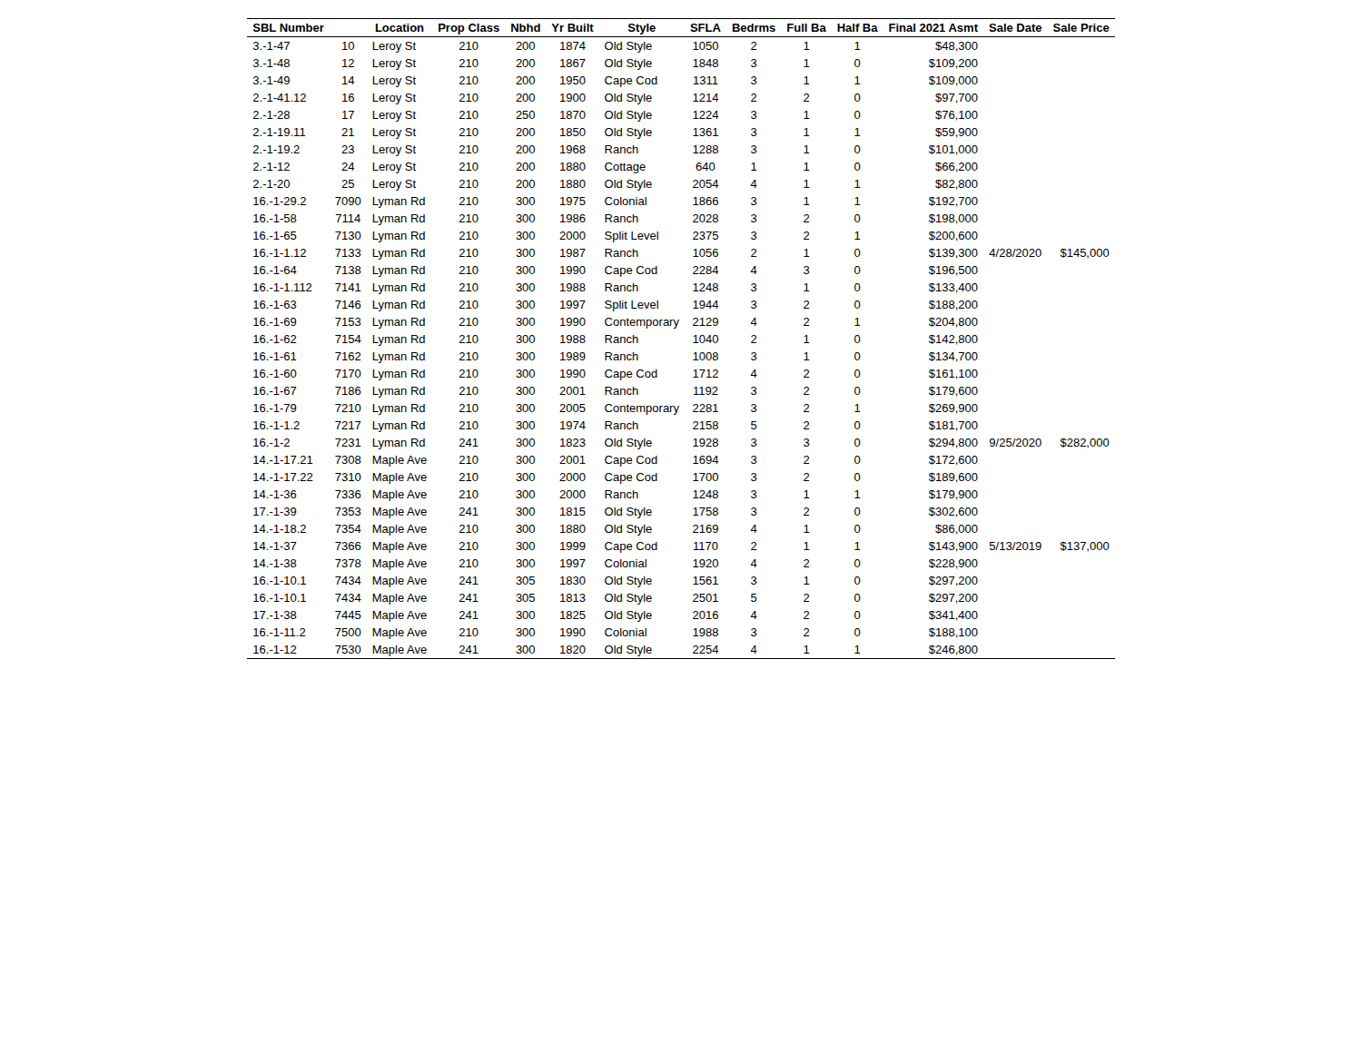Property Assessment and Sales Data
| SBL Number | | Location | Prop Class | Nbhd | Yr Built | Style | SFLA | Bedrms | Full Ba | Half Ba | Final 2021 Asmt | Sale Date | Sale Price |
| --- | --- | --- | --- | --- | --- | --- | --- | --- | --- | --- | --- | --- | --- |
| 3.-1-47 | 10 | Leroy St | 210 | 200 | 1874 | Old Style | 1050 | 2 | 1 | 1 | $48,300 | | |
| 3.-1-48 | 12 | Leroy St | 210 | 200 | 1867 | Old Style | 1848 | 3 | 1 | 0 | $109,200 | | |
| 3.-1-49 | 14 | Leroy St | 210 | 200 | 1950 | Cape Cod | 1311 | 3 | 1 | 1 | $109,000 | | |
| 2.-1-41.12 | 16 | Leroy St | 210 | 200 | 1900 | Old Style | 1214 | 2 | 2 | 0 | $97,700 | | |
| 2.-1-28 | 17 | Leroy St | 210 | 250 | 1870 | Old Style | 1224 | 3 | 1 | 0 | $76,100 | | |
| 2.-1-19.11 | 21 | Leroy St | 210 | 200 | 1850 | Old Style | 1361 | 3 | 1 | 1 | $59,900 | | |
| 2.-1-19.2 | 23 | Leroy St | 210 | 200 | 1968 | Ranch | 1288 | 3 | 1 | 0 | $101,000 | | |
| 2.-1-12 | 24 | Leroy St | 210 | 200 | 1880 | Cottage | 640 | 1 | 1 | 0 | $66,200 | | |
| 2.-1-20 | 25 | Leroy St | 210 | 200 | 1880 | Old Style | 2054 | 4 | 1 | 1 | $82,800 | | |
| 16.-1-29.2 | 7090 | Lyman Rd | 210 | 300 | 1975 | Colonial | 1866 | 3 | 1 | 1 | $192,700 | | |
| 16.-1-58 | 7114 | Lyman Rd | 210 | 300 | 1986 | Ranch | 2028 | 3 | 2 | 0 | $198,000 | | |
| 16.-1-65 | 7130 | Lyman Rd | 210 | 300 | 2000 | Split Level | 2375 | 3 | 2 | 1 | $200,600 | | |
| 16.-1-1.12 | 7133 | Lyman Rd | 210 | 300 | 1987 | Ranch | 1056 | 2 | 1 | 0 | $139,300 | 4/28/2020 | $145,000 |
| 16.-1-64 | 7138 | Lyman Rd | 210 | 300 | 1990 | Cape Cod | 2284 | 4 | 3 | 0 | $196,500 | | |
| 16.-1-1.112 | 7141 | Lyman Rd | 210 | 300 | 1988 | Ranch | 1248 | 3 | 1 | 0 | $133,400 | | |
| 16.-1-63 | 7146 | Lyman Rd | 210 | 300 | 1997 | Split Level | 1944 | 3 | 2 | 0 | $188,200 | | |
| 16.-1-69 | 7153 | Lyman Rd | 210 | 300 | 1990 | Contemporary | 2129 | 4 | 2 | 1 | $204,800 | | |
| 16.-1-62 | 7154 | Lyman Rd | 210 | 300 | 1988 | Ranch | 1040 | 2 | 1 | 0 | $142,800 | | |
| 16.-1-61 | 7162 | Lyman Rd | 210 | 300 | 1989 | Ranch | 1008 | 3 | 1 | 0 | $134,700 | | |
| 16.-1-60 | 7170 | Lyman Rd | 210 | 300 | 1990 | Cape Cod | 1712 | 4 | 2 | 0 | $161,100 | | |
| 16.-1-67 | 7186 | Lyman Rd | 210 | 300 | 2001 | Ranch | 1192 | 3 | 2 | 0 | $179,600 | | |
| 16.-1-79 | 7210 | Lyman Rd | 210 | 300 | 2005 | Contemporary | 2281 | 3 | 2 | 1 | $269,900 | | |
| 16.-1-1.2 | 7217 | Lyman Rd | 210 | 300 | 1974 | Ranch | 2158 | 5 | 2 | 0 | $181,700 | | |
| 16.-1-2 | 7231 | Lyman Rd | 241 | 300 | 1823 | Old Style | 1928 | 3 | 3 | 0 | $294,800 | 9/25/2020 | $282,000 |
| 14.-1-17.21 | 7308 | Maple Ave | 210 | 300 | 2001 | Cape Cod | 1694 | 3 | 2 | 0 | $172,600 | | |
| 14.-1-17.22 | 7310 | Maple Ave | 210 | 300 | 2000 | Cape Cod | 1700 | 3 | 2 | 0 | $189,600 | | |
| 14.-1-36 | 7336 | Maple Ave | 210 | 300 | 2000 | Ranch | 1248 | 3 | 1 | 1 | $179,900 | | |
| 17.-1-39 | 7353 | Maple Ave | 241 | 300 | 1815 | Old Style | 1758 | 3 | 2 | 0 | $302,600 | | |
| 14.-1-18.2 | 7354 | Maple Ave | 210 | 300 | 1880 | Old Style | 2169 | 4 | 1 | 0 | $86,000 | | |
| 14.-1-37 | 7366 | Maple Ave | 210 | 300 | 1999 | Cape Cod | 1170 | 2 | 1 | 1 | $143,900 | 5/13/2019 | $137,000 |
| 14.-1-38 | 7378 | Maple Ave | 210 | 300 | 1997 | Colonial | 1920 | 4 | 2 | 0 | $228,900 | | |
| 16.-1-10.1 | 7434 | Maple Ave | 241 | 305 | 1830 | Old Style | 1561 | 3 | 1 | 0 | $297,200 | | |
| 16.-1-10.1 | 7434 | Maple Ave | 241 | 305 | 1813 | Old Style | 2501 | 5 | 2 | 0 | $297,200 | | |
| 17.-1-38 | 7445 | Maple Ave | 241 | 300 | 1825 | Old Style | 2016 | 4 | 2 | 0 | $341,400 | | |
| 16.-1-11.2 | 7500 | Maple Ave | 210 | 300 | 1990 | Colonial | 1988 | 3 | 2 | 0 | $188,100 | | |
| 16.-1-12 | 7530 | Maple Ave | 241 | 300 | 1820 | Old Style | 2254 | 4 | 1 | 1 | $246,800 | | |